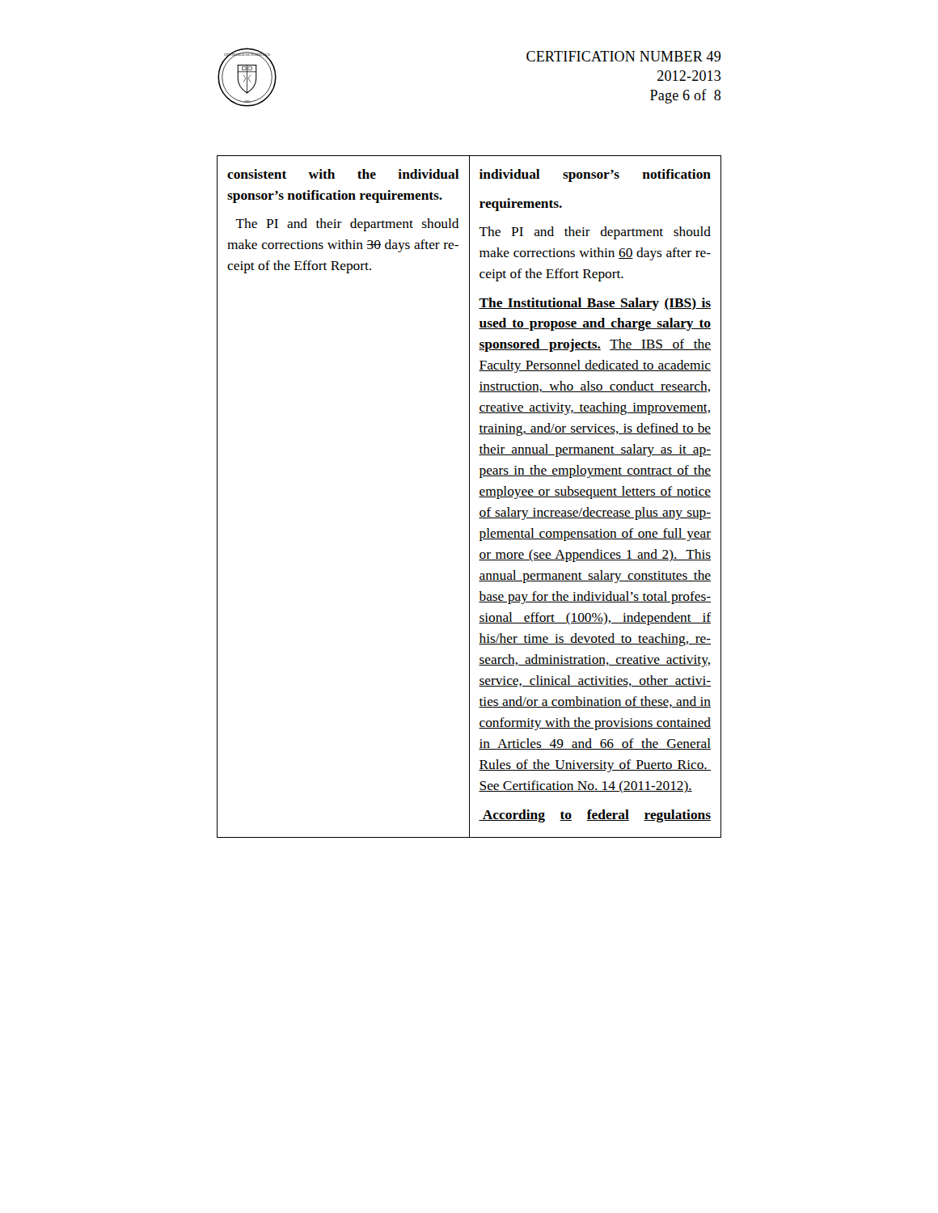UNIVERSIDAD DE PUERTO RICO 1903
CERTIFICATION NUMBER 49
2012-2013
Page 6 of 8
| consistent with the individual sponsor’s notification requirements. The PI and their department should make corrections within 30 days after receipt of the Effort Report. | individual sponsor’s notification requirements. The PI and their department should make corrections within 60 days after receipt of the Effort Report. The Institutional Base Salar y (IBS) is used to propose and charge salary to sponsored projects. The IBS of the Faculty Personnel dedicated to academic instruction, who also conduct research, creative activity, teaching improvement, training, and/or services, is defined to be their annual permanent salary as it appears in the employment contract of the employee or subsequent letters of notice of salary increase/decrease plus any supplemental compensation of one full year or more (see Appendices 1 and 2). This annual permanent salary constitutes the base pay for the individual’s total professional effort (100%), independent if his/her time is devoted to teaching, research, administration, creative activity, service, clinical activities, other activities and/or a combination of these, and in conformity with the provisions contained in Articles 49 and 66 of the General Rules of the University of Puerto Rico. See Certification No. 14 (2011-2012). According to federal regulations |